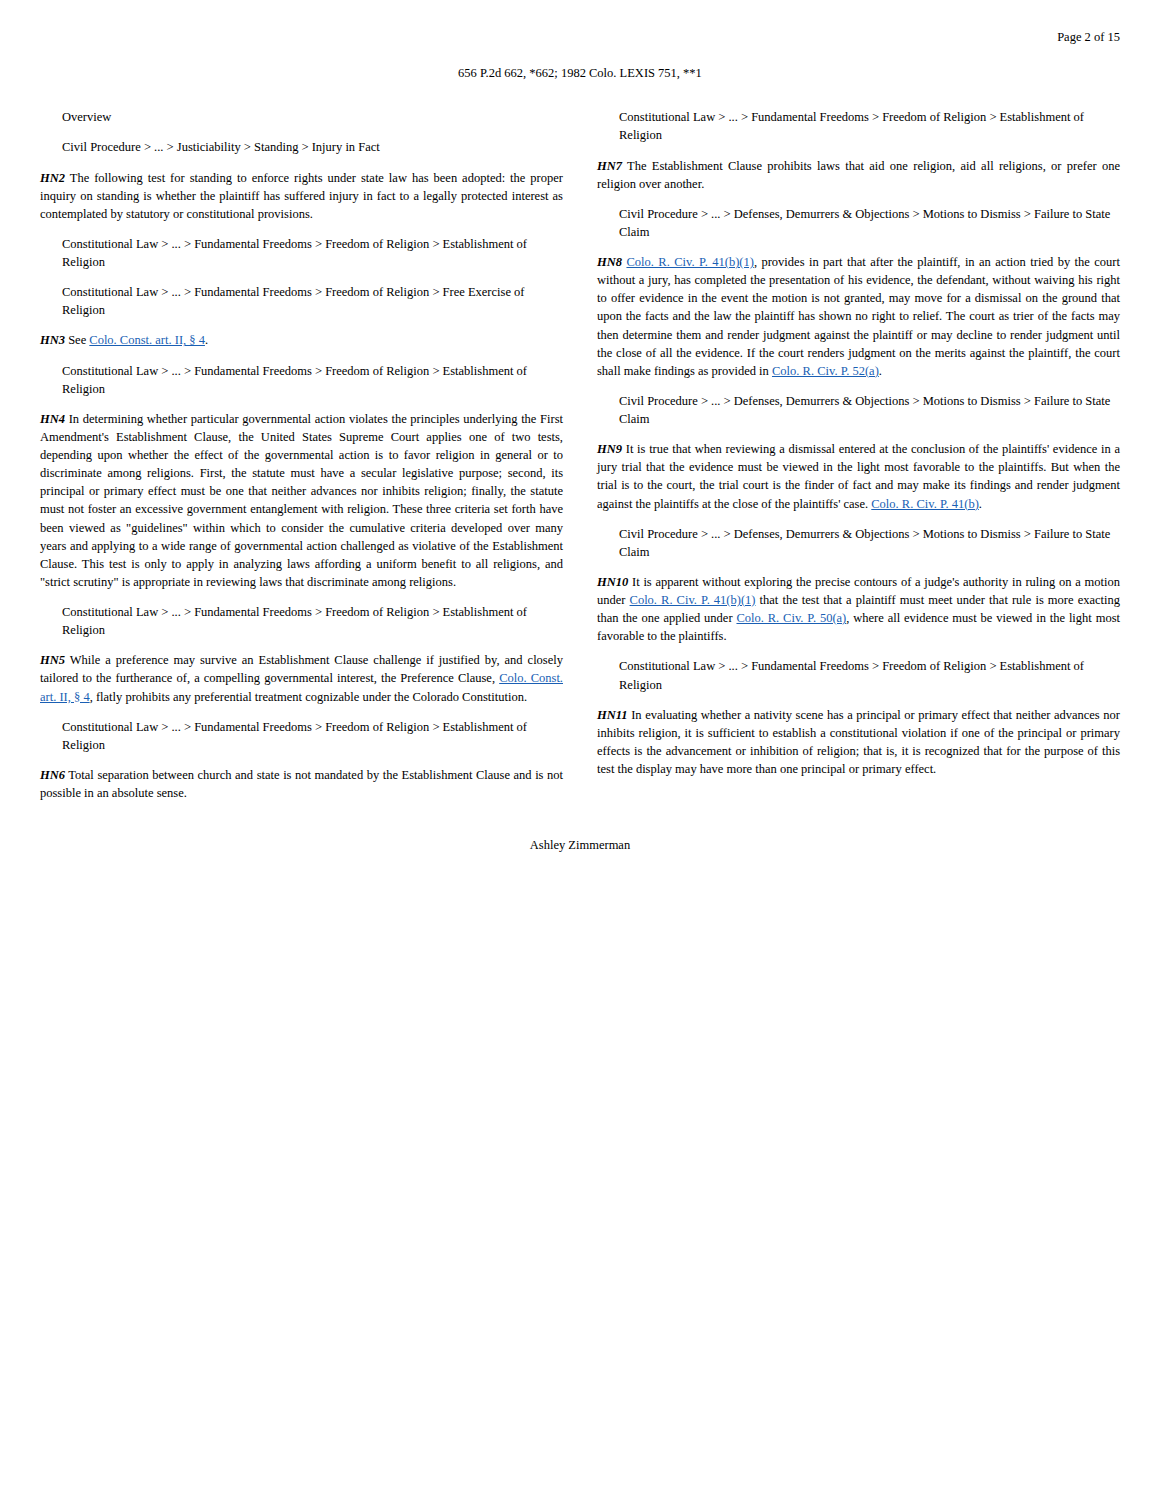Page 2 of 15
656 P.2d 662, *662; 1982 Colo. LEXIS 751, **1
Overview
Civil Procedure > ... > Justiciability > Standing > Injury in Fact
HN2 The following test for standing to enforce rights under state law has been adopted: the proper inquiry on standing is whether the plaintiff has suffered injury in fact to a legally protected interest as contemplated by statutory or constitutional provisions.
Constitutional Law > ... > Fundamental Freedoms > Freedom of Religion > Establishment of Religion
Constitutional Law > ... > Fundamental Freedoms > Freedom of Religion > Free Exercise of Religion
HN3 See Colo. Const. art. II, § 4.
Constitutional Law > ... > Fundamental Freedoms > Freedom of Religion > Establishment of Religion
HN4 In determining whether particular governmental action violates the principles underlying the First Amendment's Establishment Clause, the United States Supreme Court applies one of two tests, depending upon whether the effect of the governmental action is to favor religion in general or to discriminate among religions. First, the statute must have a secular legislative purpose; second, its principal or primary effect must be one that neither advances nor inhibits religion; finally, the statute must not foster an excessive government entanglement with religion. These three criteria set forth have been viewed as "guidelines" within which to consider the cumulative criteria developed over many years and applying to a wide range of governmental action challenged as violative of the Establishment Clause. This test is only to apply in analyzing laws affording a uniform benefit to all religions, and "strict scrutiny" is appropriate in reviewing laws that discriminate among religions.
Constitutional Law > ... > Fundamental Freedoms > Freedom of Religion > Establishment of Religion
HN5 While a preference may survive an Establishment Clause challenge if justified by, and closely tailored to the furtherance of, a compelling governmental interest, the Preference Clause, Colo. Const. art. II, § 4, flatly prohibits any preferential treatment cognizable under the Colorado Constitution.
Constitutional Law > ... > Fundamental Freedoms > Freedom of Religion > Establishment of Religion
HN6 Total separation between church and state is not mandated by the Establishment Clause and is not possible in an absolute sense.
Constitutional Law > ... > Fundamental Freedoms > Freedom of Religion > Establishment of Religion
HN7 The Establishment Clause prohibits laws that aid one religion, aid all religions, or prefer one religion over another.
Civil Procedure > ... > Defenses, Demurrers & Objections > Motions to Dismiss > Failure to State Claim
HN8 Colo. R. Civ. P. 41(b)(1), provides in part that after the plaintiff, in an action tried by the court without a jury, has completed the presentation of his evidence, the defendant, without waiving his right to offer evidence in the event the motion is not granted, may move for a dismissal on the ground that upon the facts and the law the plaintiff has shown no right to relief. The court as trier of the facts may then determine them and render judgment against the plaintiff or may decline to render judgment until the close of all the evidence. If the court renders judgment on the merits against the plaintiff, the court shall make findings as provided in Colo. R. Civ. P. 52(a).
Civil Procedure > ... > Defenses, Demurrers & Objections > Motions to Dismiss > Failure to State Claim
HN9 It is true that when reviewing a dismissal entered at the conclusion of the plaintiffs' evidence in a jury trial that the evidence must be viewed in the light most favorable to the plaintiffs. But when the trial is to the court, the trial court is the finder of fact and may make its findings and render judgment against the plaintiffs at the close of the plaintiffs' case. Colo. R. Civ. P. 41(b).
Civil Procedure > ... > Defenses, Demurrers & Objections > Motions to Dismiss > Failure to State Claim
HN10 It is apparent without exploring the precise contours of a judge's authority in ruling on a motion under Colo. R. Civ. P. 41(b)(1) that the test that a plaintiff must meet under that rule is more exacting than the one applied under Colo. R. Civ. P. 50(a), where all evidence must be viewed in the light most favorable to the plaintiffs.
Constitutional Law > ... > Fundamental Freedoms > Freedom of Religion > Establishment of Religion
HN11 In evaluating whether a nativity scene has a principal or primary effect that neither advances nor inhibits religion, it is sufficient to establish a constitutional violation if one of the principal or primary effects is the advancement or inhibition of religion; that is, it is recognized that for the purpose of this test the display may have more than one principal or primary effect.
Ashley Zimmerman